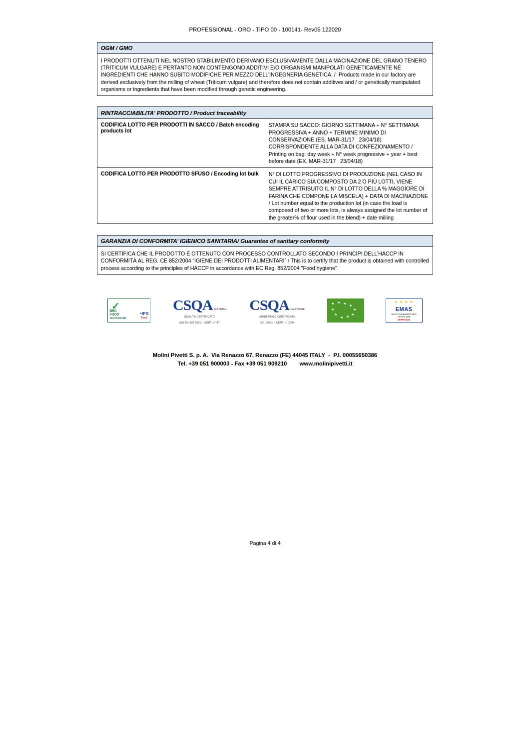PROFESSIONAL - ORO - TIPO 00 - 100141- Rev05 122020
| OGM / GMO |
| I PRODOTTI OTTENUTI NEL NOSTRO STABILIMENTO DERIVANO ESCLUSIVAMENTE DALLA MACINAZIONE DEL GRANO TENERO (TRITICUM VULGARE) E PERTANTO NON CONTENGONO ADDITIVI E/O ORGANISMI MANIPOLATI GENETICAMENTE NÉ INGREDIENTI CHE HANNO SUBITO MODIFICHE PER MEZZO DELL’INGEGNERIA GENETICA. / Products made in our factory are derived exclusively from the milling of wheat (Triticum vulgare) and therefore does not contain additives and / or genetically manipulated organisms or ingredients that have been modified through genetic engineering. |
| RINTRACCIABILITA' PRODOTTO / Product traceability |
| CODIFICA LOTTO PER PRODOTTI IN SACCO / Batch encoding products lot | STAMPA SU SACCO: GIORNO SETTIMANA + N° SETTIMANA PROGRESSIVA + ANNO + TERMINE MINIMO DI CONSERVAZIONE (ES. MAR-31/17 23/04/18) CORRISPONDENTE ALLA DATA DI CONFEZIONAMENTO / Printing on bag: day week + N° week progressive + year + best before date (EX. MAR-31/17 23/04/18) |
| CODIFICA LOTTO PER PRODOTTO SFUSO / Encoding lot bulk | N° DI LOTTO PROGRESSIVO DI PRODUZIONE (NEL CASO IN CUI IL CARICO SIA COMPOSTO DA 2 O PIÙ LOTTI, VIENE SEMPRE ATTRIBUITO IL N° DI LOTTO DELLA % MAGGIORE DI FARINA CHE COMPONE LA MISCELA) + DATA DI MACINAZIONE / Lot number equal to the production lot (in case the load is composed of two or more lots, is always assigned the lot number of the greater% of flour used in the blend) + date milling |
| GARANZIA DI CONFORMITA’ IGIENICO SANITARIA/ Guarantee of sanitary conformity |
| SI CERTIFICA CHE IL PRODOTTO È OTTENUTO CON PROCESSO CONTROLLATO SECONDO I PRINCIPI DELL’HACCP IN CONFORMITÀ AL REG. CE 852/2004 “IGIENE DEI PRODOTTI ALIMENTARI” / This is to certify that the product is obtained with controlled process according to the principles of HACCP in accordance with EC Reg. 852/2004 "Food hygiene". |
| ✓ BRC FOOD CERTIFICATED •IFS Food | CS Q A SISTEMA QUALITÀ CERTIFICATO UNI EN ISO 9001 – CERT. n° 47 | CS Q A GESTIONE AMBIENTALE CERTIFICATA ISO 14001 – CERT. n° 2084 | ★ ★ ★ ★ ★ ★ ★ ★ ★ ★ | ★ ★ ★ ★ EMAS GESTIONE AMBIENTALE VERIFICATA VERIFICATA |
Molini Pivetti S. p. A. Via Renazzo 67, Renazzo (FE) 44045 ITALY - P.I. 00055650386
Tel. +39 051 900003 - Fax +39 051 909210 www.molinipivetti.it
Pagina 4 di 4